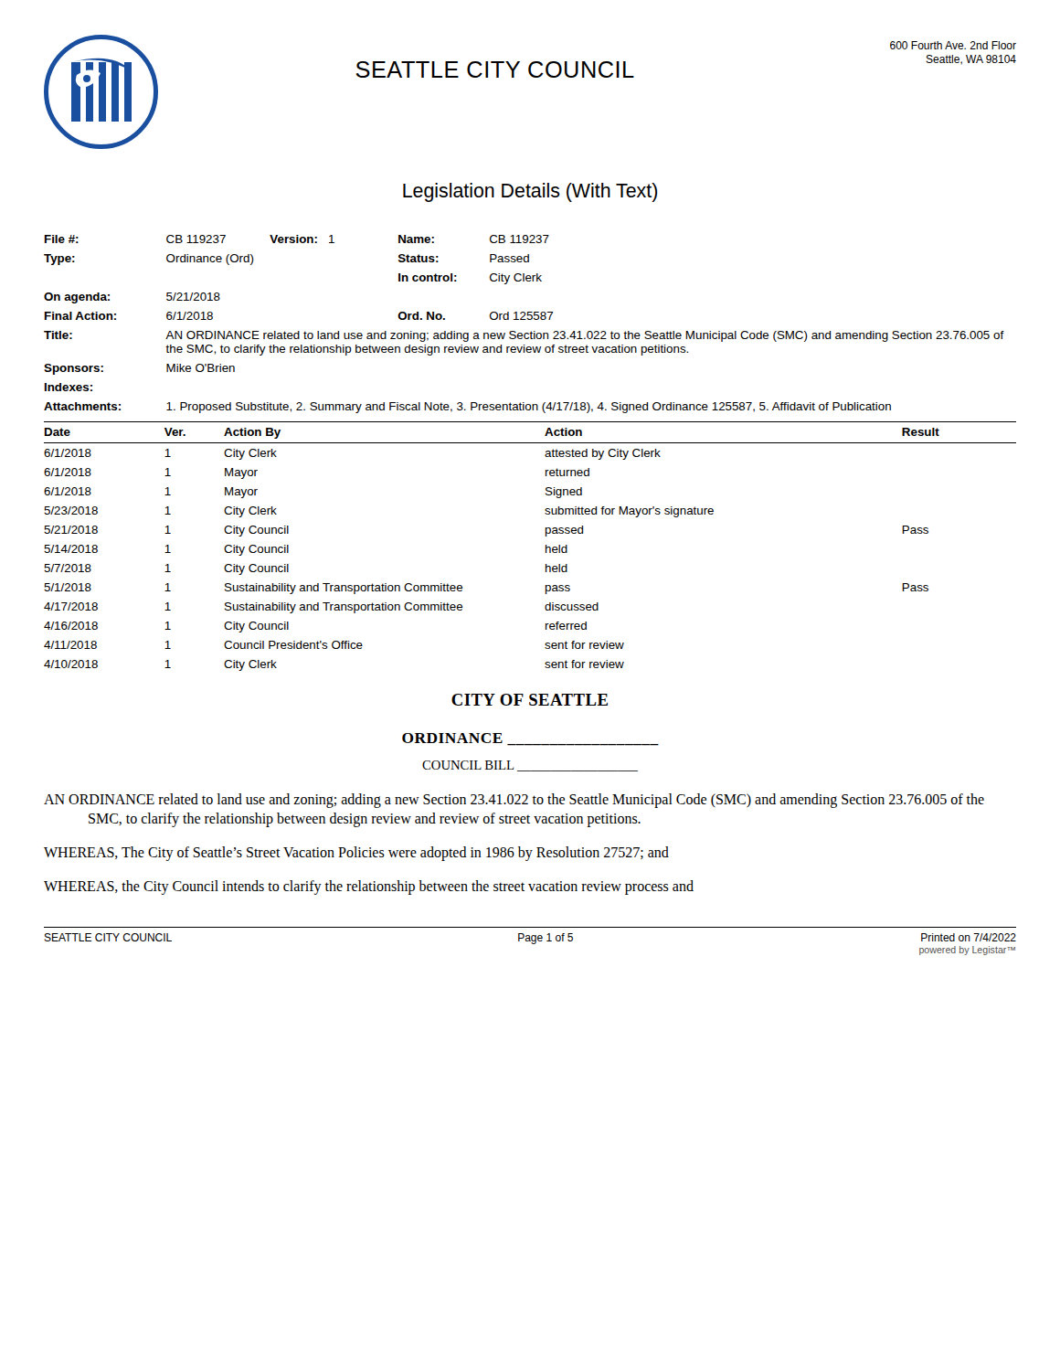SEATTLE CITY COUNCIL
600 Fourth Ave. 2nd Floor
Seattle, WA 98104
Legislation Details (With Text)
| File #: | CB 119237 Version: 1 | Name: | CB 119237 |
| Type: | Ordinance (Ord) | Status: | Passed |
| | | In control: | City Clerk |
| On agenda: | 5/21/2018 | | |
| Final Action: | 6/1/2018 | Ord. No. | Ord 125587 |
| Title: | AN ORDINANCE related to land use and zoning; adding a new Section 23.41.022 to the Seattle Municipal Code (SMC) and amending Section 23.76.005 of the SMC, to clarify the relationship between design review and review of street vacation petitions. |
| Sponsors: | Mike O'Brien |
| Indexes: | |
| Attachments: | 1. Proposed Substitute, 2. Summary and Fiscal Note, 3. Presentation (4/17/18), 4. Signed Ordinance 125587, 5. Affidavit of Publication |
| Date | Ver. | Action By | Action | Result |
| --- | --- | --- | --- | --- |
| 6/1/2018 | 1 | City Clerk | attested by City Clerk | |
| 6/1/2018 | 1 | Mayor | returned | |
| 6/1/2018 | 1 | Mayor | Signed | |
| 5/23/2018 | 1 | City Clerk | submitted for Mayor's signature | |
| 5/21/2018 | 1 | City Council | passed | Pass |
| 5/14/2018 | 1 | City Council | held | |
| 5/7/2018 | 1 | City Council | held | |
| 5/1/2018 | 1 | Sustainability and Transportation Committee | pass | Pass |
| 4/17/2018 | 1 | Sustainability and Transportation Committee | discussed | |
| 4/16/2018 | 1 | City Council | referred | |
| 4/11/2018 | 1 | Council President's Office | sent for review | |
| 4/10/2018 | 1 | City Clerk | sent for review | |
CITY OF SEATTLE
ORDINANCE __________________
COUNCIL BILL __________________
AN ORDINANCE related to land use and zoning; adding a new Section 23.41.022 to the Seattle Municipal Code (SMC) and amending Section 23.76.005 of the SMC, to clarify the relationship between design review and review of street vacation petitions.
WHEREAS, The City of Seattle’s Street Vacation Policies were adopted in 1986 by Resolution 27527; and
WHEREAS, the City Council intends to clarify the relationship between the street vacation review process and
SEATTLE CITY COUNCIL
Page 1 of 5
Printed on 7/4/2022
powered by Legistar™